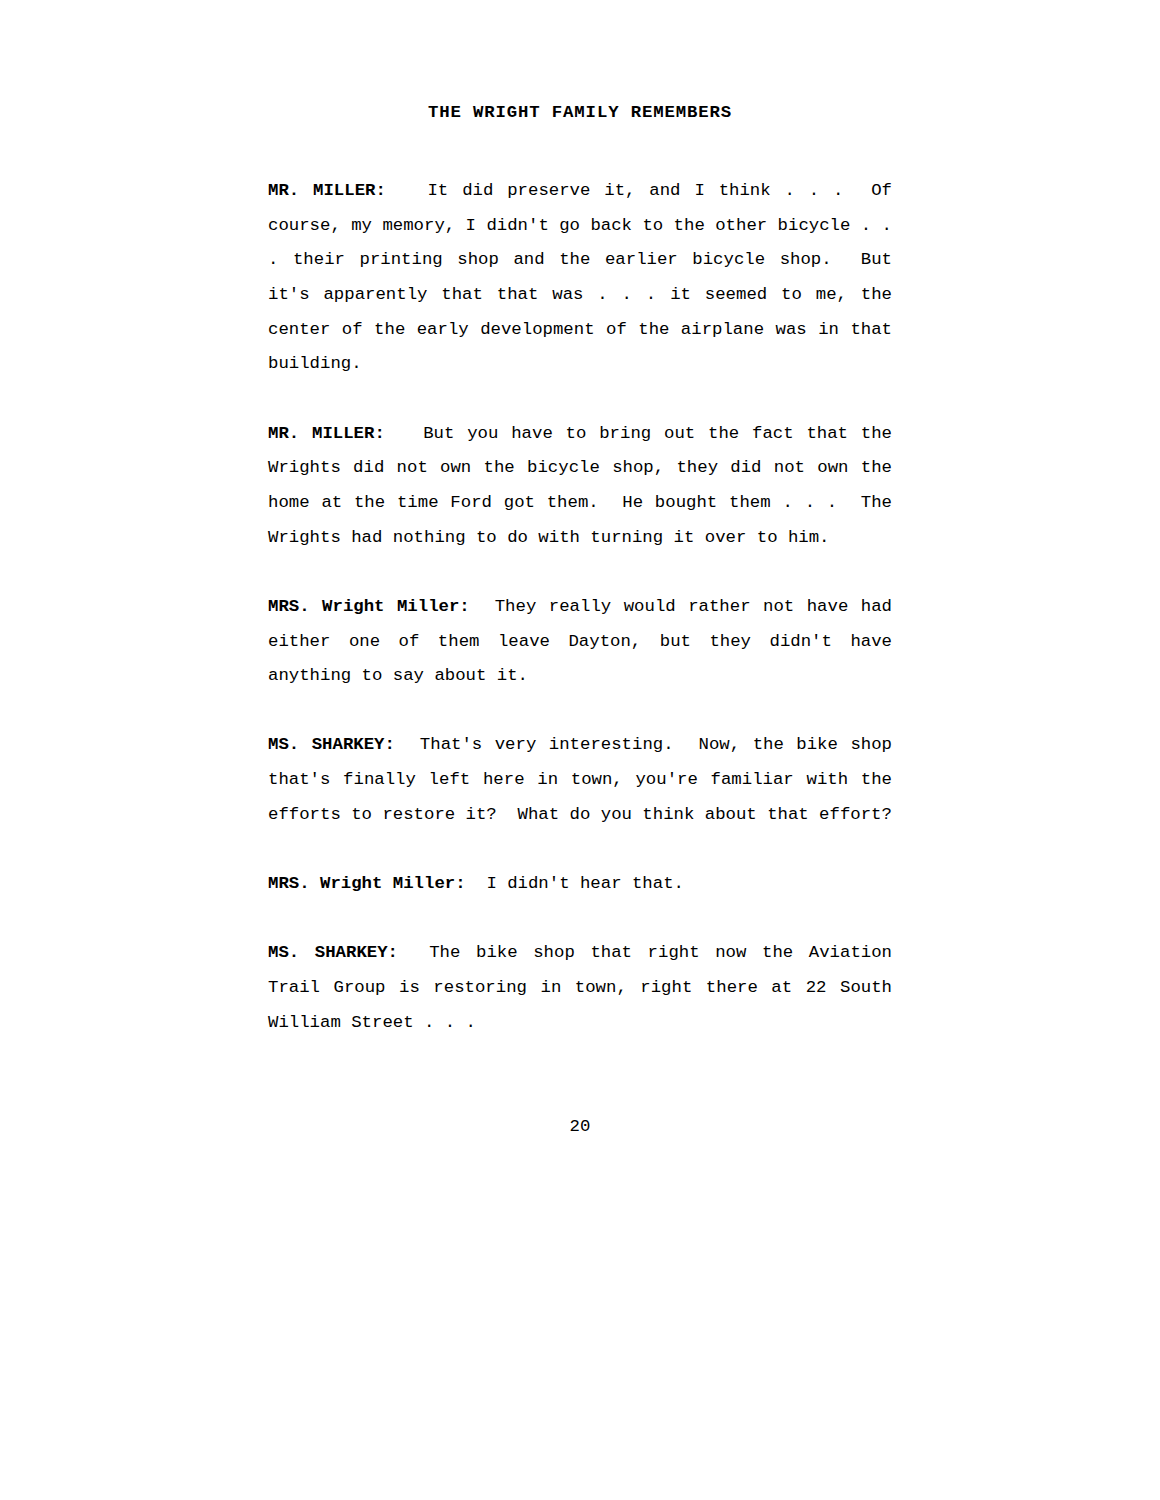THE WRIGHT FAMILY REMEMBERS
MR. MILLER: It did preserve it, and I think . . . Of course, my memory, I didn't go back to the other bicycle . . . their printing shop and the earlier bicycle shop. But it's apparently that that was . . . it seemed to me, the center of the early development of the airplane was in that building.
MR. MILLER: But you have to bring out the fact that the Wrights did not own the bicycle shop, they did not own the home at the time Ford got them. He bought them . . . The Wrights had nothing to do with turning it over to him.
MRS. Wright Miller: They really would rather not have had either one of them leave Dayton, but they didn't have anything to say about it.
MS. SHARKEY: That's very interesting. Now, the bike shop that's finally left here in town, you're familiar with the efforts to restore it? What do you think about that effort?
MRS. Wright Miller: I didn't hear that.
MS. SHARKEY: The bike shop that right now the Aviation Trail Group is restoring in town, right there at 22 South William Street . . .
20